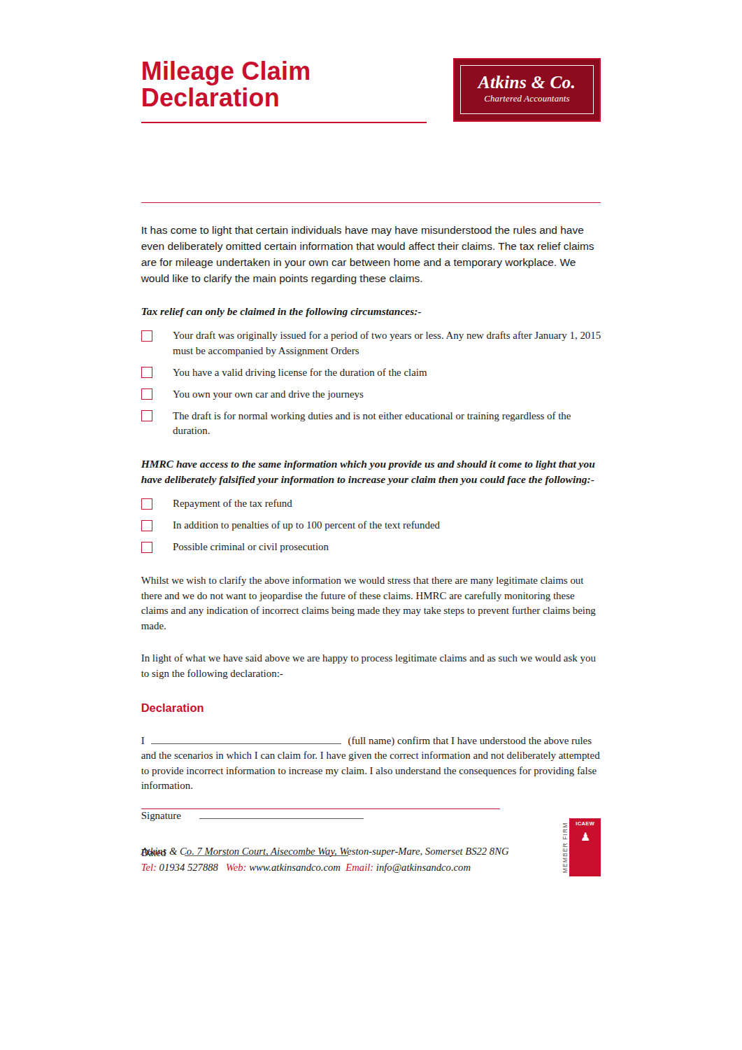Mileage Claim Declaration
Atkins & Co.
Chartered Accountants
It has come to light that certain individuals have may have misunderstood the rules and have even deliberately omitted certain information that would affect their claims. The tax relief claims are for mileage undertaken in your own car between home and a temporary workplace. We would like to clarify the main points regarding these claims.
Tax relief can only be claimed in the following circumstances:-
Your draft was originally issued for a period of two years or less. Any new drafts after January 1, 2015 must be accompanied by Assignment Orders
You have a valid driving license for the duration of the claim
You own your own car and drive the journeys
The draft is for normal working duties and is not either educational or training regardless of the duration.
HMRC have access to the same information which you provide us and should it come to light that you have deliberately falsified your information to increase your claim then you could face the following:-
Repayment of the tax refund
In addition to penalties of up to 100 percent of the text refunded
Possible criminal or civil prosecution
Whilst we wish to clarify the above information we would stress that there are many legitimate claims out there and we do not want to jeopardise the future of these claims. HMRC are carefully monitoring these claims and any indication of incorrect claims being made they may take steps to prevent further claims being made.
In light of what we have said above we are happy to process legitimate claims and as such we would ask you to sign the following declaration:-
Declaration
I (full name) confirm that I have understood the above rules and the scenarios in which I can claim for. I have given the correct information and not deliberately attempted to provide incorrect information to increase my claim. I also understand the consequences for providing false information.
Signature
Dated
Atkins & Co. 7 Morston Court, Aisecombe Way, Weston-super-Mare, Somerset BS22 8NG
Tel: 01934 527888 Web: www.atkinsandco.com Email: info@atkinsandco.com
MEMBER FIRM
ICAEW
♟